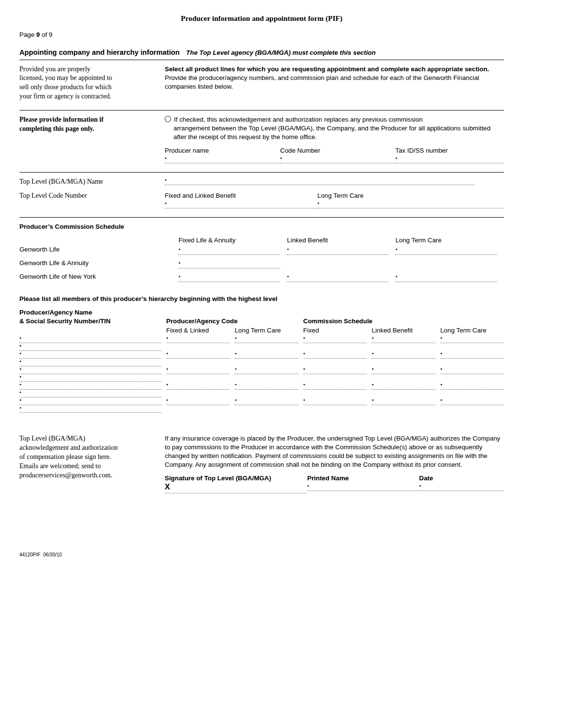Producer information and appointment form (PIF)
Page 9 of 9
Appointing company and hierarchy information The Top Level agency (BGA/MGA) must complete this section
| Provided you are properly licensed, you may be appointed to sell only those products for which your firm or agency is contracted. | Select all product lines for which you are requesting appointment and complete each appropriate section. Provide the producer/agency numbers, and commission plan and schedule for each of the Genworth Financial companies listed below. |
| Please provide information if completing this page only. | If checked, this acknowledgement and authorization replaces any previous commission arrangement between the Top Level (BGA/MGA), the Company, and the Producer for all applications submitted after the receipt of this request by the home office. / Producer name / Code Number / Tax ID/SS number / |
| Top Level (BGA/MGA) Name | |
| Top Level Code Number | / Fixed and Linked Benefit / Long Term Care / |
Producer’s Commission Schedule
| | Fixed Life & Annuity | Linked Benefit | Long Term Care |
| Genworth Life | | | |
| Genworth Life & Annuity | | | |
| Genworth Life of New York | | | |
Please list all members of this producer’s hierarchy beginning with the highest level
| Producer/Agency Name & Social Security Number/TIN | Producer/Agency Code | Commission Schedule |
| | Fixed & Linked | Long Term Care | Fixed | Linked Benefit | Long Term Care |
| Top Level (BGA/MGA) acknowledgement and authorization of compensation please sign here. Emails are welcomed; send to producerservices@genworth.com. | If any insurance coverage is placed by the Producer, the undersigned Top Level (BGA/MGA) authorizes the Company to pay commissions to the Producer in accordance with the Commission Schedule(s) above or as subsequently changed by written notification. Payment of commissions could be subject to existing assignments on file with the Company. Any assignment of commission shall not be binding on the Company without its prior consent. / Signature of Top Level (BGA/MGA) / Printed Name / Date / / X / / / |
44120PIF 06/30/10